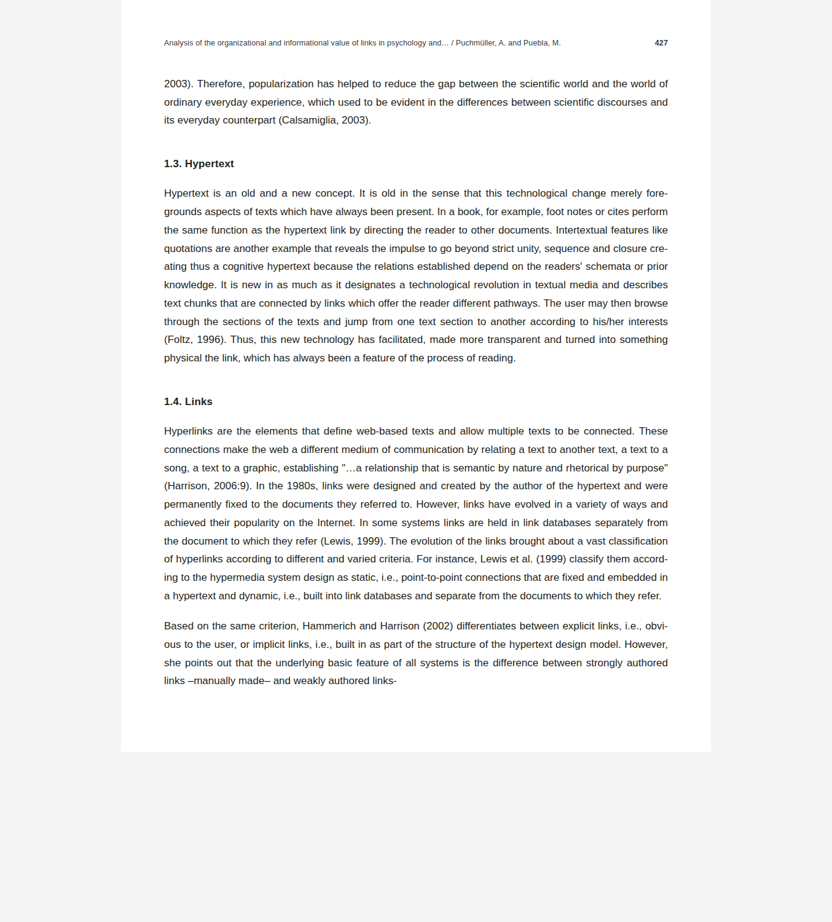Analysis of the organizational and informational value of links in psychology and… / Puchmüller, A. and Puebla, M. 427
2003). Therefore, popularization has helped to reduce the gap between the scientific world and the world of ordinary everyday experience, which used to be evident in the differences between scientific discourses and its everyday counterpart (Calsamiglia, 2003).
1.3. Hypertext
Hypertext is an old and a new concept. It is old in the sense that this technological change merely foregrounds aspects of texts which have always been present. In a book, for example, foot notes or cites perform the same function as the hypertext link by directing the reader to other documents. Intertextual features like quotations are another example that reveals the impulse to go beyond strict unity, sequence and closure creating thus a cognitive hypertext because the relations established depend on the readers' schemata or prior knowledge. It is new in as much as it designates a technological revolution in textual media and describes text chunks that are connected by links which offer the reader different pathways. The user may then browse through the sections of the texts and jump from one text section to another according to his/her interests (Foltz, 1996). Thus, this new technology has facilitated, made more transparent and turned into something physical the link, which has always been a feature of the process of reading.
1.4. Links
Hyperlinks are the elements that define web-based texts and allow multiple texts to be connected. These connections make the web a different medium of communication by relating a text to another text, a text to a song, a text to a graphic, establishing "…a relationship that is semantic by nature and rhetorical by purpose" (Harrison, 2006:9). In the 1980s, links were designed and created by the author of the hypertext and were permanently fixed to the documents they referred to. However, links have evolved in a variety of ways and achieved their popularity on the Internet. In some systems links are held in link databases separately from the document to which they refer (Lewis, 1999). The evolution of the links brought about a vast classification of hyperlinks according to different and varied criteria. For instance, Lewis et al. (1999) classify them according to the hypermedia system design as static, i.e., point-to-point connections that are fixed and embedded in a hypertext and dynamic, i.e., built into link databases and separate from the documents to which they refer.
Based on the same criterion, Hammerich and Harrison (2002) differentiates between explicit links, i.e., obvious to the user, or implicit links, i.e., built in as part of the structure of the hypertext design model. However, she points out that the underlying basic feature of all systems is the difference between strongly authored links –manually made– and weakly authored links-